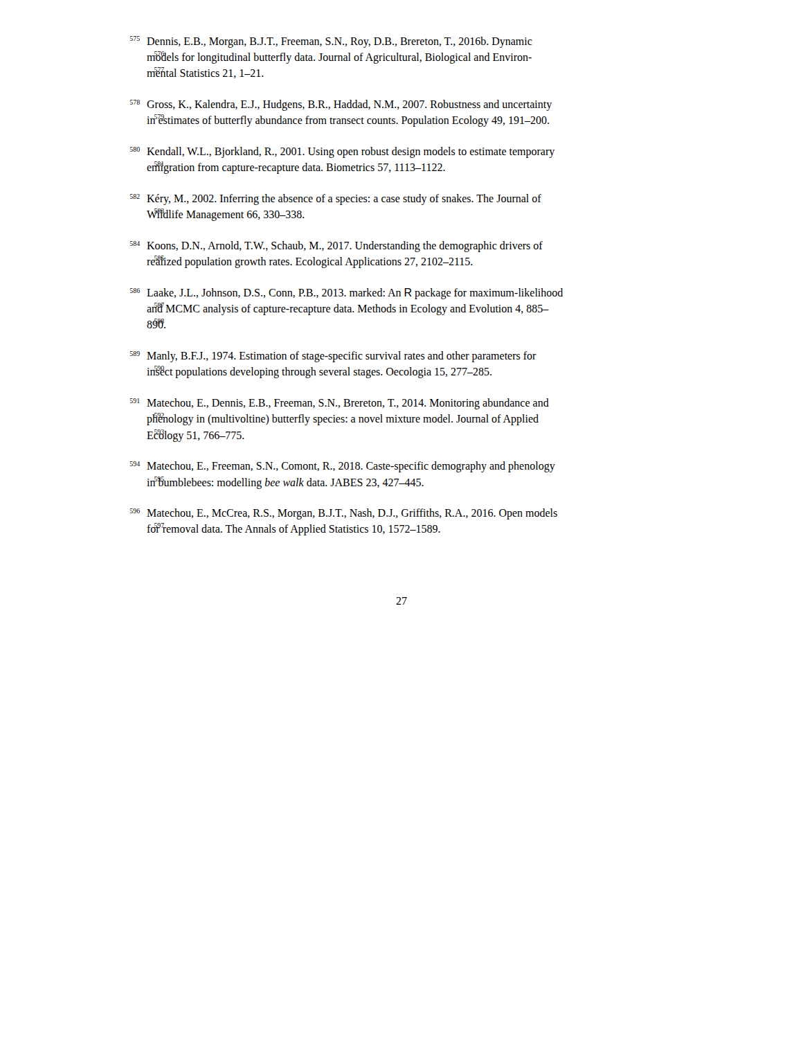Dennis, E.B., Morgan, B.J.T., Freeman, S.N., Roy, D.B., Brereton, T., 2016b. Dynamic models for longitudinal butterfly data. Journal of Agricultural, Biological and Environ- mental Statistics 21, 1–21.
Gross, K., Kalendra, E.J., Hudgens, B.R., Haddad, N.M., 2007. Robustness and uncertainty in estimates of butterfly abundance from transect counts. Population Ecology 49, 191–200.
Kendall, W.L., Bjorkland, R., 2001. Using open robust design models to estimate temporary emigration from capture-recapture data. Biometrics 57, 1113–1122.
Kéry, M., 2002. Inferring the absence of a species: a case study of snakes. The Journal of Wildlife Management 66, 330–338.
Koons, D.N., Arnold, T.W., Schaub, M., 2017. Understanding the demographic drivers of realized population growth rates. Ecological Applications 27, 2102–2115.
Laake, J.L., Johnson, D.S., Conn, P.B., 2013. marked: An R package for maximum-likelihood and MCMC analysis of capture-recapture data. Methods in Ecology and Evolution 4, 885– 890.
Manly, B.F.J., 1974. Estimation of stage-specific survival rates and other parameters for insect populations developing through several stages. Oecologia 15, 277–285.
Matechou, E., Dennis, E.B., Freeman, S.N., Brereton, T., 2014. Monitoring abundance and phenology in (multivoltine) butterfly species: a novel mixture model. Journal of Applied Ecology 51, 766–775.
Matechou, E., Freeman, S.N., Comont, R., 2018. Caste-specific demography and phenology in bumblebees: modelling bee walk data. JABES 23, 427–445.
Matechou, E., McCrea, R.S., Morgan, B.J.T., Nash, D.J., Griffiths, R.A., 2016. Open models for removal data. The Annals of Applied Statistics 10, 1572–1589.
27